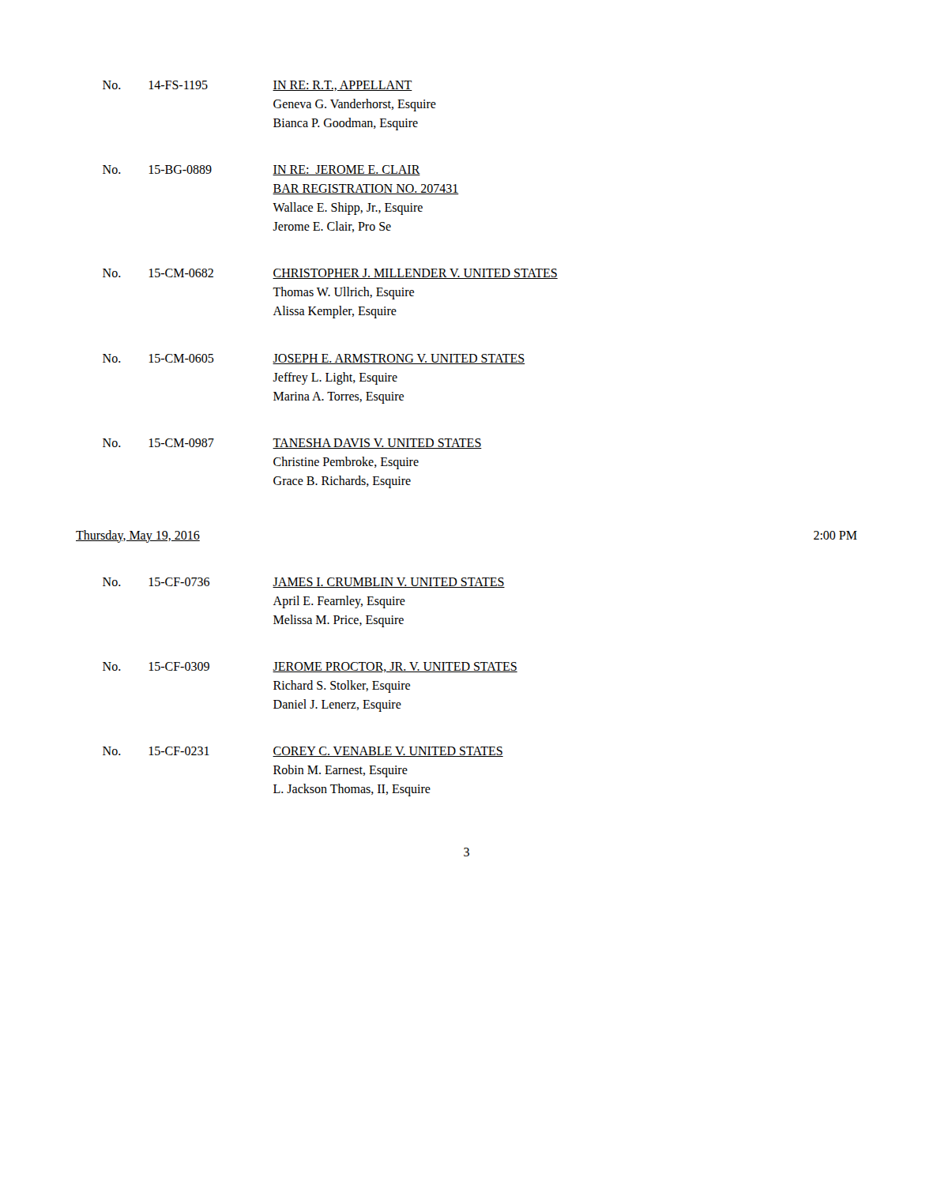No. 14-FS-1195
IN RE: R.T., APPELLANT
Geneva G. Vanderhorst, Esquire Bianca P. Goodman, Esquire
No. 15-BG-0889
IN RE: JEROME E. CLAIR
BAR REGISTRATION NO. 207431
Wallace E. Shipp, Jr., Esquire Jerome E. Clair, Pro Se
No. 15-CM-0682
CHRISTOPHER J. MILLENDER V. UNITED STATES
Thomas W. Ullrich, Esquire Alissa Kempler, Esquire
No. 15-CM-0605
JOSEPH E. ARMSTRONG V. UNITED STATES
Jeffrey L. Light, Esquire Marina A. Torres, Esquire
No. 15-CM-0987
TANESHA DAVIS V. UNITED STATES
Christine Pembroke, Esquire Grace B. Richards, Esquire
Thursday, May 19, 2016 2:00 PM
No. 15-CF-0736
JAMES I. CRUMBLIN V. UNITED STATES
April E. Fearnley, Esquire Melissa M. Price, Esquire
No. 15-CF-0309
JEROME PROCTOR, JR. V. UNITED STATES
Richard S. Stolker, Esquire Daniel J. Lenerz, Esquire
No. 15-CF-0231
COREY C. VENABLE V. UNITED STATES
Robin M. Earnest, Esquire L. Jackson Thomas, II, Esquire
3